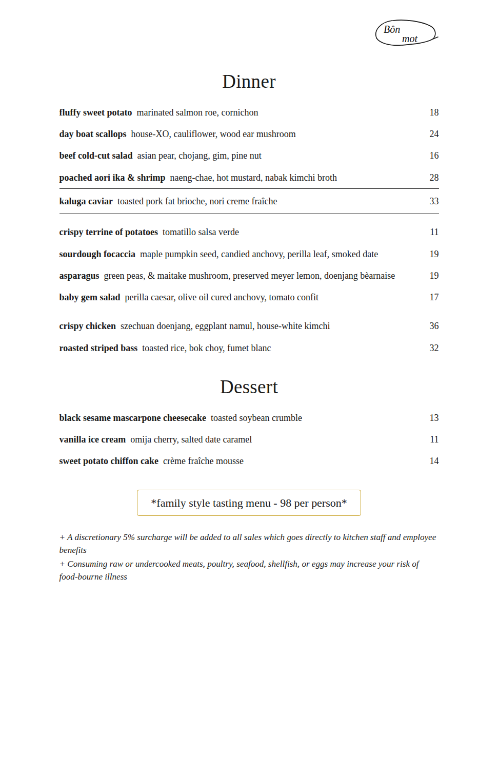Bôn Mot Bôn mot
Dinner
fluffy sweet potato marinated salmon roe, cornichon
18
day boat scallops house-XO, cauliflower, wood ear mushroom
24
beef cold-cut salad asian pear, chojang, gim, pine nut
16
poached aori ika & shrimp naeng-chae, hot mustard, nabak kimchi broth
28
kaluga caviar toasted pork fat brioche, nori creme fraîche
33
crispy terrine of potatoes tomatillo salsa verde
11
sourdough focaccia maple pumpkin seed, candied anchovy, perilla leaf, smoked date
19
asparagus green peas, & maitake mushroom, preserved meyer lemon, doenjang bèarnaise
19
baby gem salad perilla caesar, olive oil cured anchovy, tomato confit
17
crispy chicken szechuan doenjang, eggplant namul, house-white kimchi
36
roasted striped bass toasted rice, bok choy, fumet blanc
32
Dessert
black sesame mascarpone cheesecake toasted soybean crumble
13
vanilla ice cream omija cherry, salted date caramel
11
sweet potato chiffon cake crème fraîche mousse
14
*family style tasting menu - 98 per person*
+ A discretionary 5% surcharge will be added to all sales which goes directly to kitchen staff and employee benefits
+ Consuming raw or undercooked meats, poultry, seafood, shellfish, or eggs may increase your risk of food-bourne illness